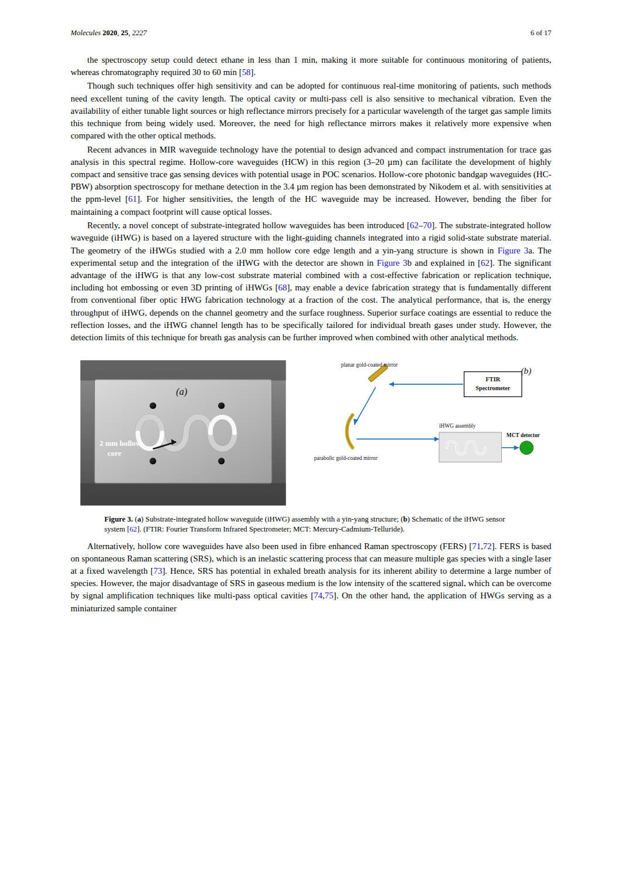Molecules 2020, 25, 2227 6 of 17
the spectroscopy setup could detect ethane in less than 1 min, making it more suitable for continuous monitoring of patients, whereas chromatography required 30 to 60 min [58].
Though such techniques offer high sensitivity and can be adopted for continuous real-time monitoring of patients, such methods need excellent tuning of the cavity length. The optical cavity or multi-pass cell is also sensitive to mechanical vibration. Even the availability of either tunable light sources or high reflectance mirrors precisely for a particular wavelength of the target gas sample limits this technique from being widely used. Moreover, the need for high reflectance mirrors makes it relatively more expensive when compared with the other optical methods.
Recent advances in MIR waveguide technology have the potential to design advanced and compact instrumentation for trace gas analysis in this spectral regime. Hollow-core waveguides (HCW) in this region (3–20 µm) can facilitate the development of highly compact and sensitive trace gas sensing devices with potential usage in POC scenarios. Hollow-core photonic bandgap waveguides (HC-PBW) absorption spectroscopy for methane detection in the 3.4 µm region has been demonstrated by Nikodem et al. with sensitivities at the ppm-level [61]. For higher sensitivities, the length of the HC waveguide may be increased. However, bending the fiber for maintaining a compact footprint will cause optical losses.
Recently, a novel concept of substrate-integrated hollow waveguides has been introduced [62–70]. The substrate-integrated hollow waveguide (iHWG) is based on a layered structure with the light-guiding channels integrated into a rigid solid-state substrate material. The geometry of the iHWGs studied with a 2.0 mm hollow core edge length and a yin-yang structure is shown in Figure 3a. The experimental setup and the integration of the iHWG with the detector are shown in Figure 3b and explained in [62]. The significant advantage of the iHWG is that any low-cost substrate material combined with a cost-effective fabrication or replication technique, including hot embossing or even 3D printing of iHWGs [68], may enable a device fabrication strategy that is fundamentally different from conventional fiber optic HWG fabrication technology at a fraction of the cost. The analytical performance, that is, the energy throughput of iHWG, depends on the channel geometry and the surface roughness. Superior surface coatings are essential to reduce the reflection losses, and the iHWG channel length has to be specifically tailored for individual breath gases under study. However, the detection limits of this technique for breath gas analysis can be further improved when combined with other analytical methods.
Photograph (a): substrate-integrated hollow waveguide assembly A metallic plate with an engraved yin-yang shaped channel; an arrow labels the 2 mm hollow core. (a) 2 mm hollow core
Schematic (b): iHWG sensor system Light from an FTIR spectrometer reflects off a planar gold-coated mirror, then a parabolic gold-coated mirror, passes through the iHWG assembly containing a yin-yang channel, and reaches an MCT detector. (b) FTIR Spectrometer planar gold-coated mirror parabolic gold-coated mirror iHWG assembly MCT detector
Figure 3. (a) Substrate-integrated hollow waveguide (iHWG) assembly with a yin-yang structure; (b) Schematic of the iHWG sensor system [62]. (FTIR: Fourier Transform Infrared Spectrometer; MCT: Mercury-Cadmium-Telluride).
Alternatively, hollow core waveguides have also been used in fibre enhanced Raman spectroscopy (FERS) [71,72]. FERS is based on spontaneous Raman scattering (SRS), which is an inelastic scattering process that can measure multiple gas species with a single laser at a fixed wavelength [73]. Hence, SRS has potential in exhaled breath analysis for its inherent ability to determine a large number of species. However, the major disadvantage of SRS in gaseous medium is the low intensity of the scattered signal, which can be overcome by signal amplification techniques like multi-pass optical cavities [74,75]. On the other hand, the application of HWGs serving as a miniaturized sample container